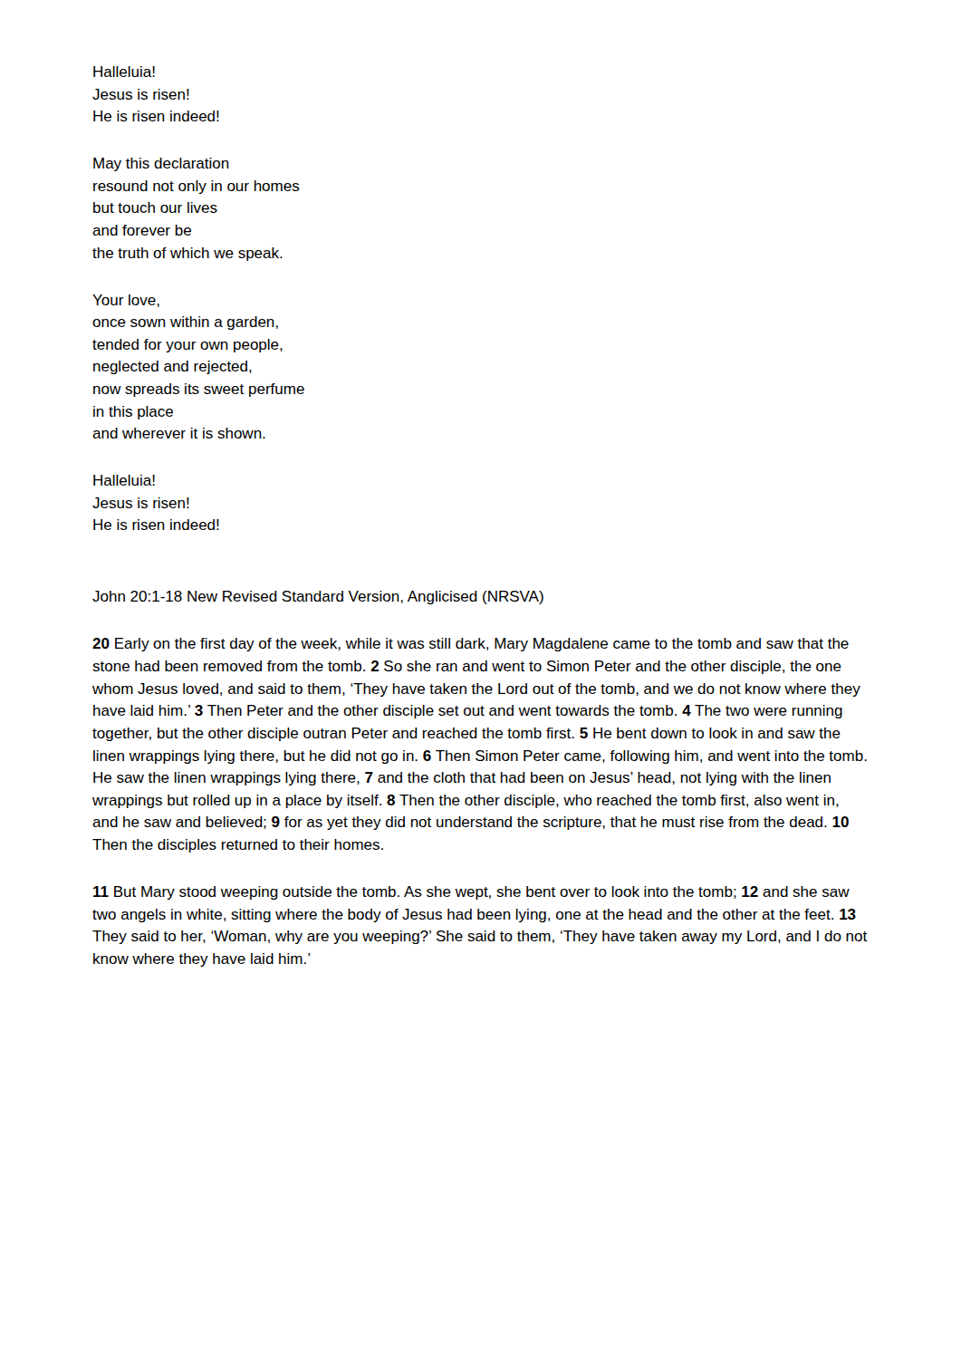Halleluia!
Jesus is risen!
He is risen indeed!
May this declaration
resound not only in our homes
but touch our lives
and forever be
the truth of which we speak.
Your love,
once sown within a garden,
tended for your own people,
neglected and rejected,
now spreads its sweet perfume
in this place
and wherever it is shown.
Halleluia!
Jesus is risen!
He is risen indeed!
John 20:1-18 New Revised Standard Version, Anglicised (NRSVA)
20 Early on the first day of the week, while it was still dark, Mary Magdalene came to the tomb and saw that the stone had been removed from the tomb. 2 So she ran and went to Simon Peter and the other disciple, the one whom Jesus loved, and said to them, ‘They have taken the Lord out of the tomb, and we do not know where they have laid him.’ 3 Then Peter and the other disciple set out and went towards the tomb. 4 The two were running together, but the other disciple outran Peter and reached the tomb first. 5 He bent down to look in and saw the linen wrappings lying there, but he did not go in. 6 Then Simon Peter came, following him, and went into the tomb. He saw the linen wrappings lying there, 7 and the cloth that had been on Jesus’ head, not lying with the linen wrappings but rolled up in a place by itself. 8 Then the other disciple, who reached the tomb first, also went in, and he saw and believed; 9 for as yet they did not understand the scripture, that he must rise from the dead. 10 Then the disciples returned to their homes.
11 But Mary stood weeping outside the tomb. As she wept, she bent over to look into the tomb; 12 and she saw two angels in white, sitting where the body of Jesus had been lying, one at the head and the other at the feet. 13 They said to her, ‘Woman, why are you weeping?’ She said to them, ‘They have taken away my Lord, and I do not know where they have laid him.’